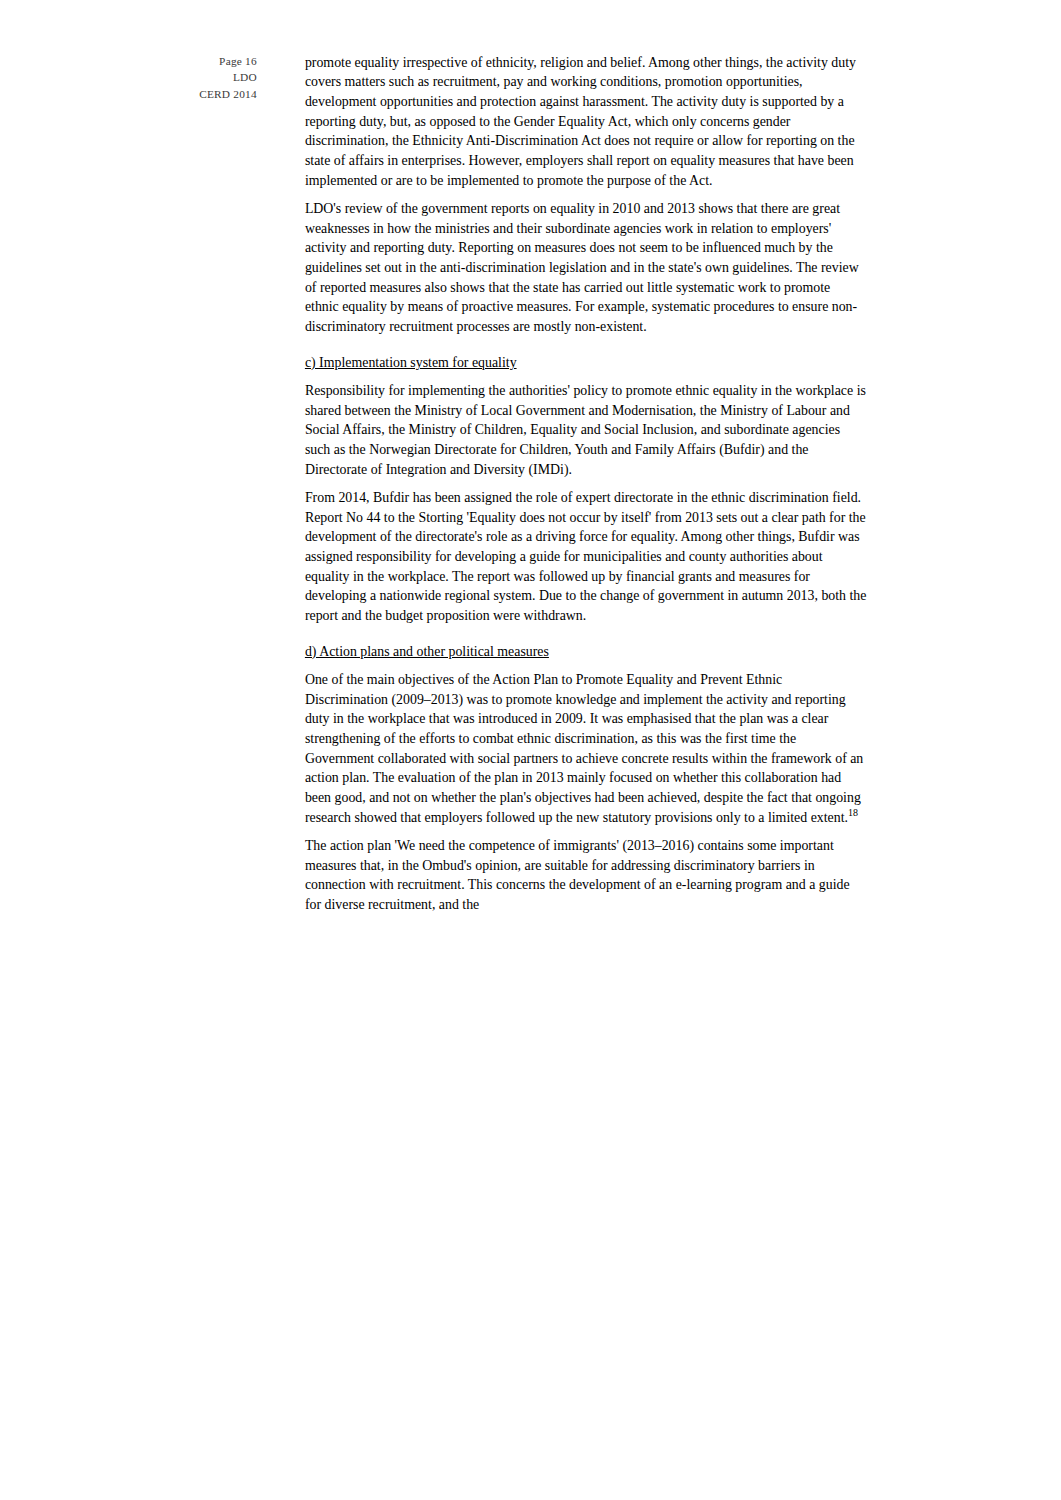Page 16
LDO
CERD 2014
promote equality irrespective of ethnicity, religion and belief. Among other things, the activity duty covers matters such as recruitment, pay and working conditions, promotion opportunities, development opportunities and protection against harassment. The activity duty is supported by a reporting duty, but, as opposed to the Gender Equality Act, which only concerns gender discrimination, the Ethnicity Anti-Discrimination Act does not require or allow for reporting on the state of affairs in enterprises. However, employers shall report on equality measures that have been implemented or are to be implemented to promote the purpose of the Act.
LDO's review of the government reports on equality in 2010 and 2013 shows that there are great weaknesses in how the ministries and their subordinate agencies work in relation to employers' activity and reporting duty. Reporting on measures does not seem to be influenced much by the guidelines set out in the anti-discrimination legislation and in the state's own guidelines. The review of reported measures also shows that the state has carried out little systematic work to promote ethnic equality by means of proactive measures. For example, systematic procedures to ensure non-discriminatory recruitment processes are mostly non-existent.
c) Implementation system for equality
Responsibility for implementing the authorities' policy to promote ethnic equality in the workplace is shared between the Ministry of Local Government and Modernisation, the Ministry of Labour and Social Affairs, the Ministry of Children, Equality and Social Inclusion, and subordinate agencies such as the Norwegian Directorate for Children, Youth and Family Affairs (Bufdir) and the Directorate of Integration and Diversity (IMDi).
From 2014, Bufdir has been assigned the role of expert directorate in the ethnic discrimination field. Report No 44 to the Storting 'Equality does not occur by itself' from 2013 sets out a clear path for the development of the directorate's role as a driving force for equality. Among other things, Bufdir was assigned responsibility for developing a guide for municipalities and county authorities about equality in the workplace. The report was followed up by financial grants and measures for developing a nationwide regional system. Due to the change of government in autumn 2013, both the report and the budget proposition were withdrawn.
d) Action plans and other political measures
One of the main objectives of the Action Plan to Promote Equality and Prevent Ethnic Discrimination (2009–2013) was to promote knowledge and implement the activity and reporting duty in the workplace that was introduced in 2009. It was emphasised that the plan was a clear strengthening of the efforts to combat ethnic discrimination, as this was the first time the Government collaborated with social partners to achieve concrete results within the framework of an action plan. The evaluation of the plan in 2013 mainly focused on whether this collaboration had been good, and not on whether the plan's objectives had been achieved, despite the fact that ongoing research showed that employers followed up the new statutory provisions only to a limited extent.18
The action plan 'We need the competence of immigrants' (2013–2016) contains some important measures that, in the Ombud's opinion, are suitable for addressing discriminatory barriers in connection with recruitment. This concerns the development of an e-learning program and a guide for diverse recruitment, and the